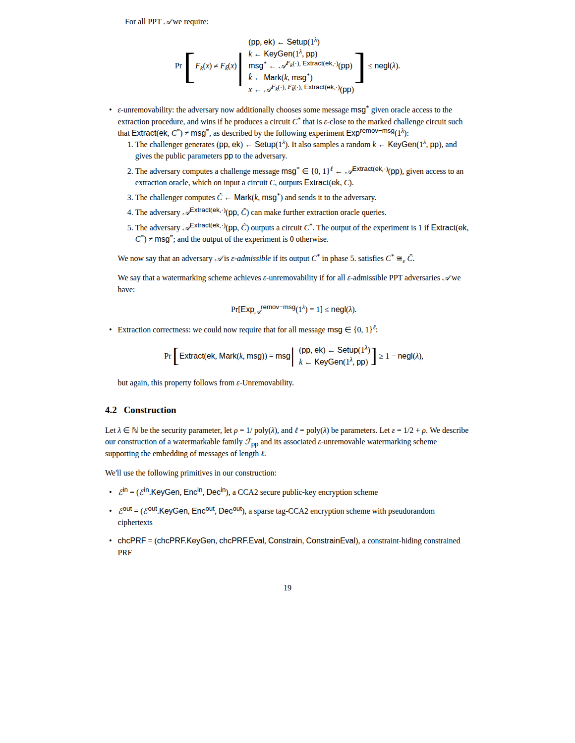For all PPT 𝒜 we require:
| Pr | [ | F k ( x ) ≠ F k̃ ( x ) | / | ( pp , ek ) ← Setup (1 λ ) k ← KeyGen (1 λ , pp ) msg * ← 𝒜 F k (·), Extract ( ek ,·) ( pp ) k̃ ← Mark ( k , msg * ) x ← 𝒜 F k (·), F k̃ (·), Extract ( ek ,·) ( pp ) | ] | ≤ negl ( λ ). |
ε-unremovability: the adversary now additionally chooses some message msg* given oracle access to the extraction procedure, and wins if he produces a circuit C* that is ε-close to the marked challenge circuit such that Extract(ek, C*) ≠ msg*, as described by the following experiment Expremov−msg(1λ):
The challenger generates (pp, ek) ← Setup(1λ). It also samples a random k ← KeyGen(1λ, pp), and gives the public parameters pp to the adversary.
The adversary computes a challenge message msg* ∈ {0, 1}ℓ ← 𝒜Extract(ek,·)(pp), given access to an extraction oracle, which on input a circuit C, outputs Extract(ek, C).
The challenger computes C̃ ← Mark(k, msg*) and sends it to the adversary.
The adversary 𝒜Extract(ek,·)(pp, C̃) can make further extraction oracle queries.
The adversary 𝒜Extract(ek,·)(pp, C̃) outputs a circuit C*. The output of the experiment is 1 if Extract(ek, C*) ≠ msg*; and the output of the experiment is 0 otherwise.
We now say that an adversary 𝒜 is ε-admissible if its output C* in phase 5. satisfies C* ≅ε C̃.
We say that a watermarking scheme achieves ε-unremovability if for all ε-admissible PPT adversaries 𝒜 we have:
Pr[Exp𝒜remov−msg(1λ) = 1] ≤ negl(λ).
Extraction correctness: we could now require that for all message msg ∈ {0, 1}ℓ:
| Pr | [ | Extract ( ek , Mark ( k , msg )) = msg | / | ( pp , ek ) ← Setup (1 λ ) k ← KeyGen (1 λ , pp ) | ] | ≥ 1 − negl ( λ ), |
but again, this property follows from ε-Unremovability.
4.2 Construction
Let λ ∈ ℕ be the security parameter, let ρ = 1/ poly(λ), and ℓ = poly(λ) be parameters. Let ε = 1/2 + ρ. We describe our construction of a watermarkable family ℱpp and its associated ε-unremovable watermarking scheme supporting the embedding of messages of length ℓ.
We'll use the following primitives in our construction:
ℰin = (ℰin.KeyGen, Encin, Decin), a CCA2 secure public-key encryption scheme
ℰout = (ℰout.KeyGen, Encout, Decout), a sparse tag-CCA2 encryption scheme with pseudorandom ciphertexts
chcPRF = (chcPRF.KeyGen, chcPRF.Eval, Constrain, ConstrainEval), a constraint-hiding constrained PRF
19